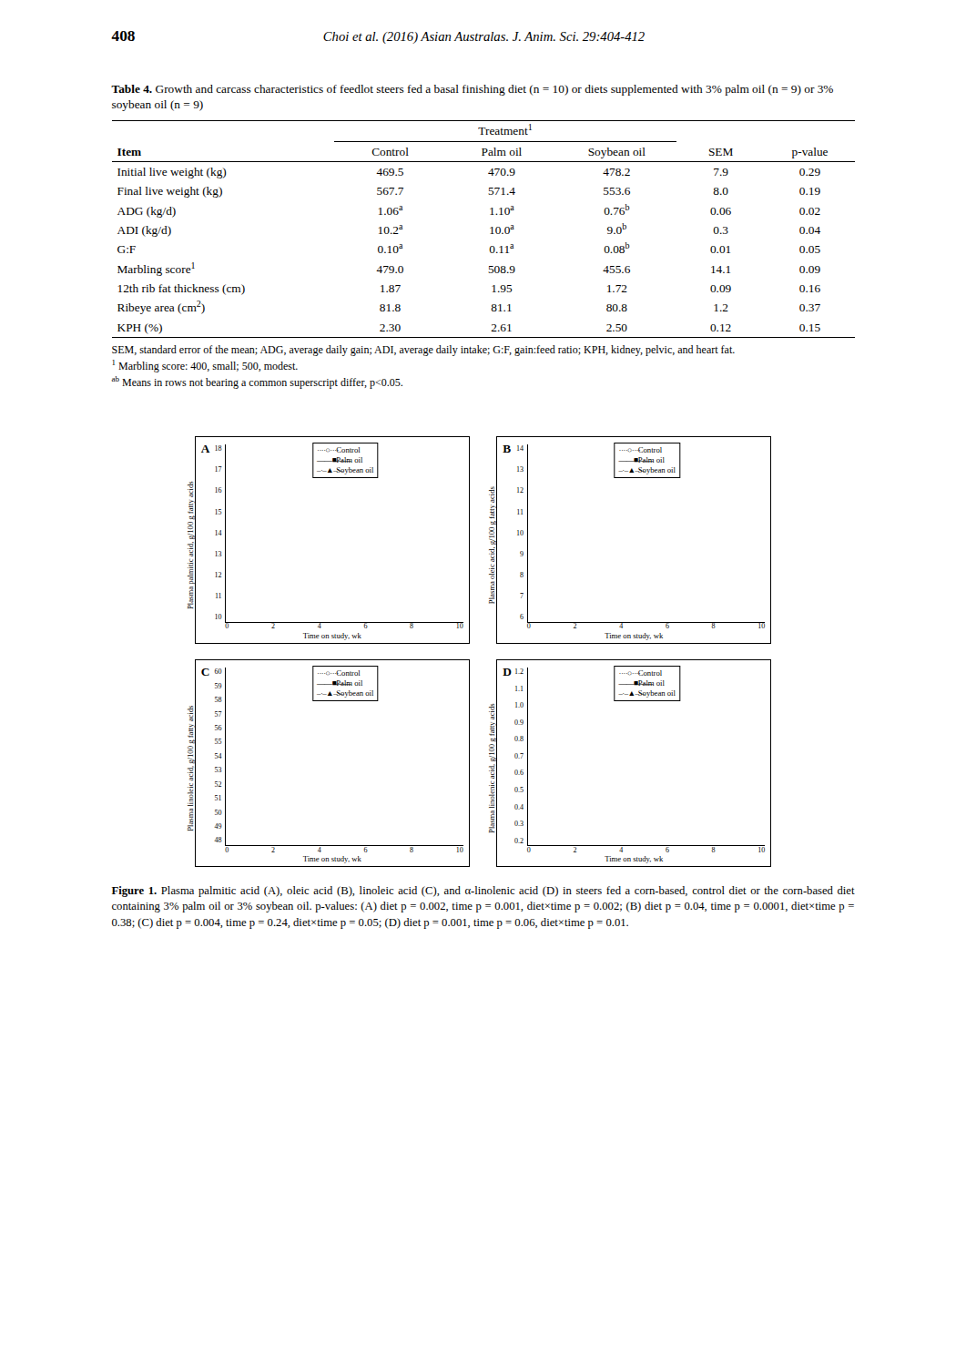408 Choi et al. (2016) Asian Australas. J. Anim. Sci. 29:404-412
Table 4. Growth and carcass characteristics of feedlot steers fed a basal finishing diet (n = 10) or diets supplemented with 3% palm oil (n = 9) or 3% soybean oil (n = 9)
| Item | Treatment 1 | SEM | p-value |
| --- | --- | --- | --- |
| Control | Palm oil | Soybean oil |
| Initial live weight (kg) | 469.5 | 470.9 | 478.2 | 7.9 | 0.29 |
| Final live weight (kg) | 567.7 | 571.4 | 553.6 | 8.0 | 0.19 |
| ADG (kg/d) | 1.06 a | 1.10 a | 0.76 b | 0.06 | 0.02 |
| ADI (kg/d) | 10.2 a | 10.0 a | 9.0 b | 0.3 | 0.04 |
| G:F | 0.10 a | 0.11 a | 0.08 b | 0.01 | 0.05 |
| Marbling score 1 | 479.0 | 508.9 | 455.6 | 14.1 | 0.09 |
| 12th rib fat thickness (cm) | 1.87 | 1.95 | 1.72 | 0.09 | 0.16 |
| Ribeye area (cm 2 ) | 81.8 | 81.1 | 80.8 | 1.2 | 0.37 |
| KPH (%) | 2.30 | 2.61 | 2.50 | 0.12 | 0.15 |
SEM, standard error of the mean; ADG, average daily gain; ADI, average daily intake; G:F, gain:feed ratio; KPH, kidney, pelvic, and heart fat.
1 Marbling score: 400, small; 500, modest.
ab Means in rows not bearing a common superscript differ, p<0.05.
A
····○···· Control
——■—— Palm oil
–·–▲–·– Soybean oil
Plasma palmitic acid, g/100 g fatty acids
181716151413121110
0246810
Time on study, wk
B
····○···· Control
——■—— Palm oil
–·–▲–·– Soybean oil
Plasma oleic acid, g/100 g fatty acids
14131211109876
0246810
Time on study, wk
C
····○···· Control
——■—— Palm oil
–·–▲–·– Soybean oil
Plasma linoleic acid, g/100 g fatty acids
60595857565554535251504948
0246810
Time on study, wk
D
····○···· Control
——■—— Palm oil
–·–▲–·– Soybean oil
Plasma linolenic acid, g/100 g fatty acids
1.21.11.00.90.80.70.60.50.40.30.2
0246810
Time on study, wk
Figure 1. Plasma palmitic acid (A), oleic acid (B), linoleic acid (C), and α-linolenic acid (D) in steers fed a corn-based, control diet or the corn-based diet containing 3% palm oil or 3% soybean oil. p-values: (A) diet p = 0.002, time p = 0.001, diet×time p = 0.002; (B) diet p = 0.04, time p = 0.0001, diet×time p = 0.38; (C) diet p = 0.004, time p = 0.24, diet×time p = 0.05; (D) diet p = 0.001, time p = 0.06, diet×time p = 0.01.